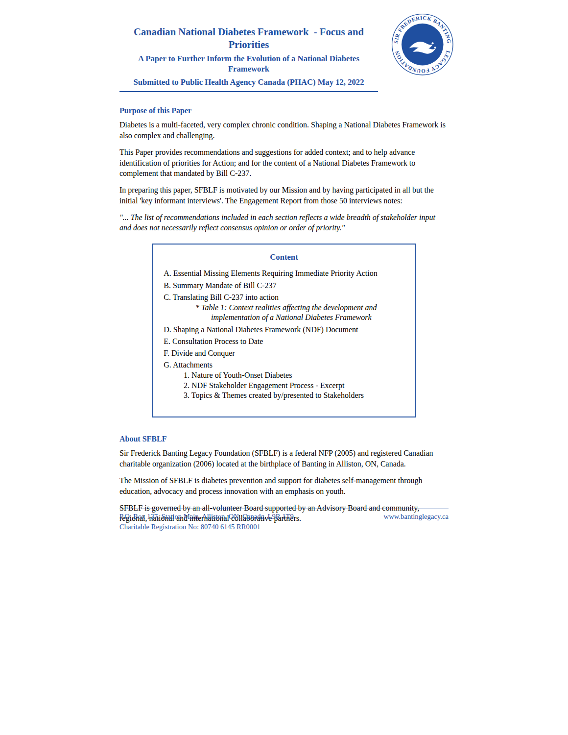SIR FREDERICK BANTING LEGACY FOUNDATION
Canadian National Diabetes Framework - Focus and Priorities
A Paper to Further Inform the Evolution of a National Diabetes Framework
Submitted to Public Health Agency Canada (PHAC) May 12, 2022
Purpose of this Paper
Diabetes is a multi-faceted, very complex chronic condition. Shaping a National Diabetes Framework is also complex and challenging.
This Paper provides recommendations and suggestions for added context; and to help advance identification of priorities for Action; and for the content of a National Diabetes Framework to complement that mandated by Bill C-237.
In preparing this paper, SFBLF is motivated by our Mission and by having participated in all but the initial 'key informant interviews'. The Engagement Report from those 50 interviews notes:
"... The list of recommendations included in each section reflects a wide breadth of stakeholder input and does not necessarily reflect consensus opinion or order of priority."
Content
A. Essential Missing Elements Requiring Immediate Priority Action
B. Summary Mandate of Bill C-237
C. Translating Bill C-237 into action * Table 1: Context realities affecting the development and implementation of a National Diabetes Framework
D. Shaping a National Diabetes Framework (NDF) Document
E. Consultation Process to Date
F. Divide and Conquer
G. Attachments
1. Nature of Youth-Onset Diabetes
2. NDF Stakeholder Engagement Process - Excerpt
3. Topics & Themes created by/presented to Stakeholders
About SFBLF
Sir Frederick Banting Legacy Foundation (SFBLF) is a federal NFP (2005) and registered Canadian charitable organization (2006) located at the birthplace of Banting in Alliston, ON, Canada.
The Mission of SFBLF is diabetes prevention and support for diabetes self-management through education, advocacy and process innovation with an emphasis on youth.
SFBLF is governed by an all-volunteer Board supported by an Advisory Board and community, regional, national and international collaborative partners.
P.O. Box 137, Station Main, Alliston, ON, Canada, L9R 1T9
www.bantinglegacy.ca
Charitable Registration No: 80740 6145 RR0001